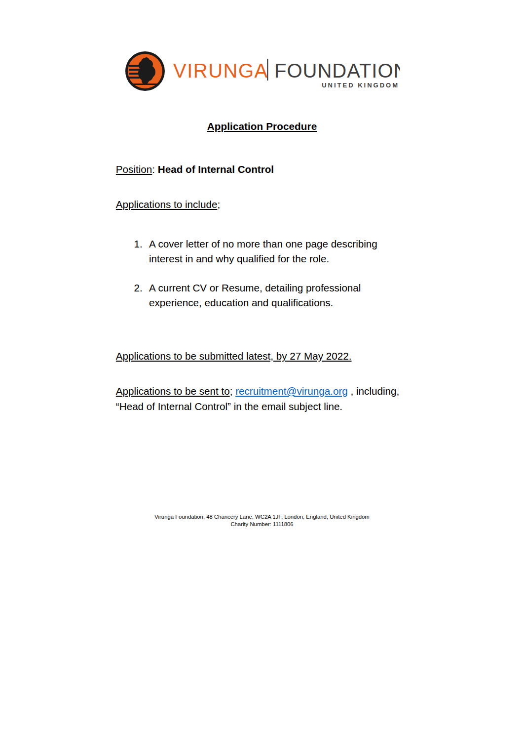VIRUNGA FOUNDATION UNITED KINGDOM
Application Procedure
Position: Head of Internal Control
Applications to include;
A cover letter of no more than one page describing interest in and why qualified for the role.
A current CV or Resume, detailing professional experience, education and qualifications.
Applications to be submitted latest, by 27 May 2022.
Applications to be sent to; recruitment@virunga.org , including, “Head of Internal Control” in the email subject line.
Virunga Foundation, 48 Chancery Lane, WC2A 1JF, London, England, United Kingdom
Charity Number: 1111806